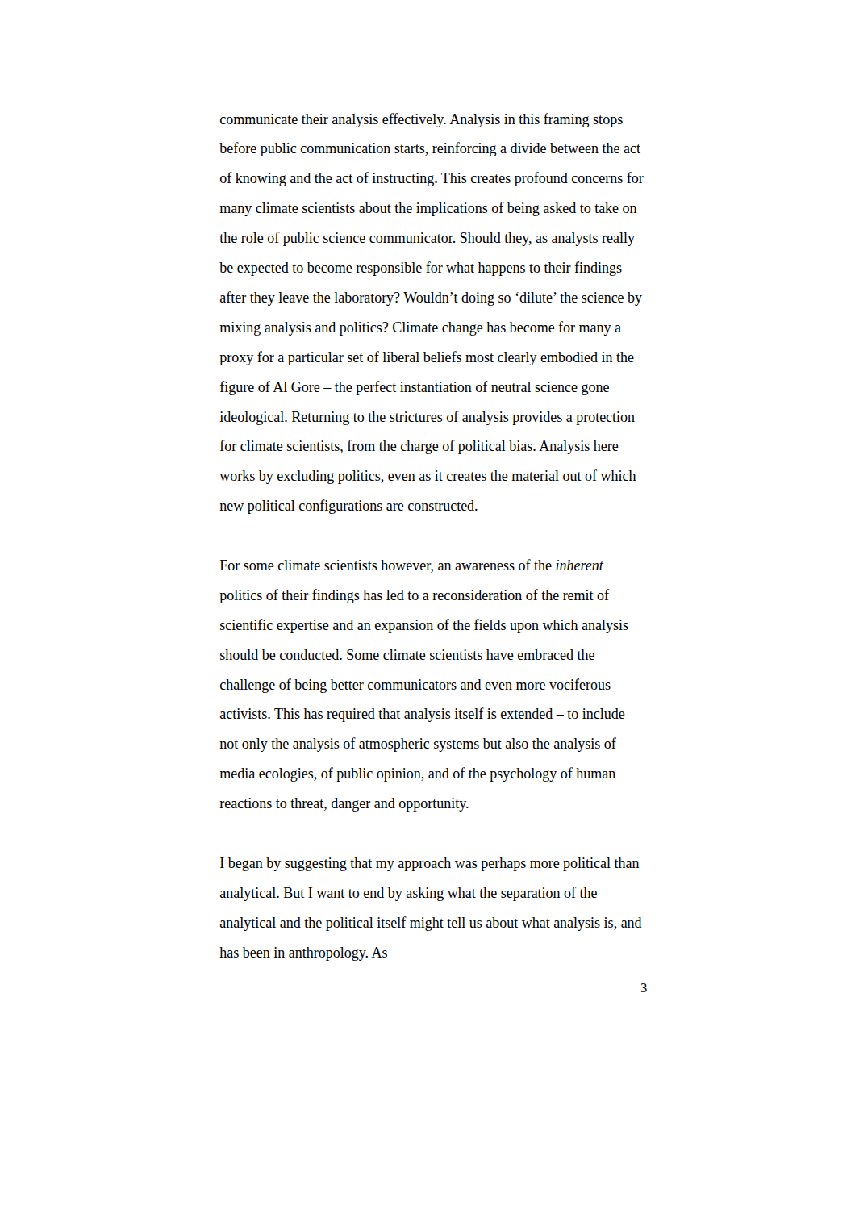communicate their analysis effectively. Analysis in this framing stops before public communication starts, reinforcing a divide between the act of knowing and the act of instructing. This creates profound concerns for many climate scientists about the implications of being asked to take on the role of public science communicator. Should they, as analysts really be expected to become responsible for what happens to their findings after they leave the laboratory? Wouldn’t doing so ‘dilute’ the science by mixing analysis and politics? Climate change has become for many a proxy for a particular set of liberal beliefs most clearly embodied in the figure of Al Gore – the perfect instantiation of neutral science gone ideological. Returning to the strictures of analysis provides a protection for climate scientists, from the charge of political bias. Analysis here works by excluding politics, even as it creates the material out of which new political configurations are constructed.
For some climate scientists however, an awareness of the inherent politics of their findings has led to a reconsideration of the remit of scientific expertise and an expansion of the fields upon which analysis should be conducted. Some climate scientists have embraced the challenge of being better communicators and even more vociferous activists. This has required that analysis itself is extended – to include not only the analysis of atmospheric systems but also the analysis of media ecologies, of public opinion, and of the psychology of human reactions to threat, danger and opportunity.
I began by suggesting that my approach was perhaps more political than analytical. But I want to end by asking what the separation of the analytical and the political itself might tell us about what analysis is, and has been in anthropology. As
3